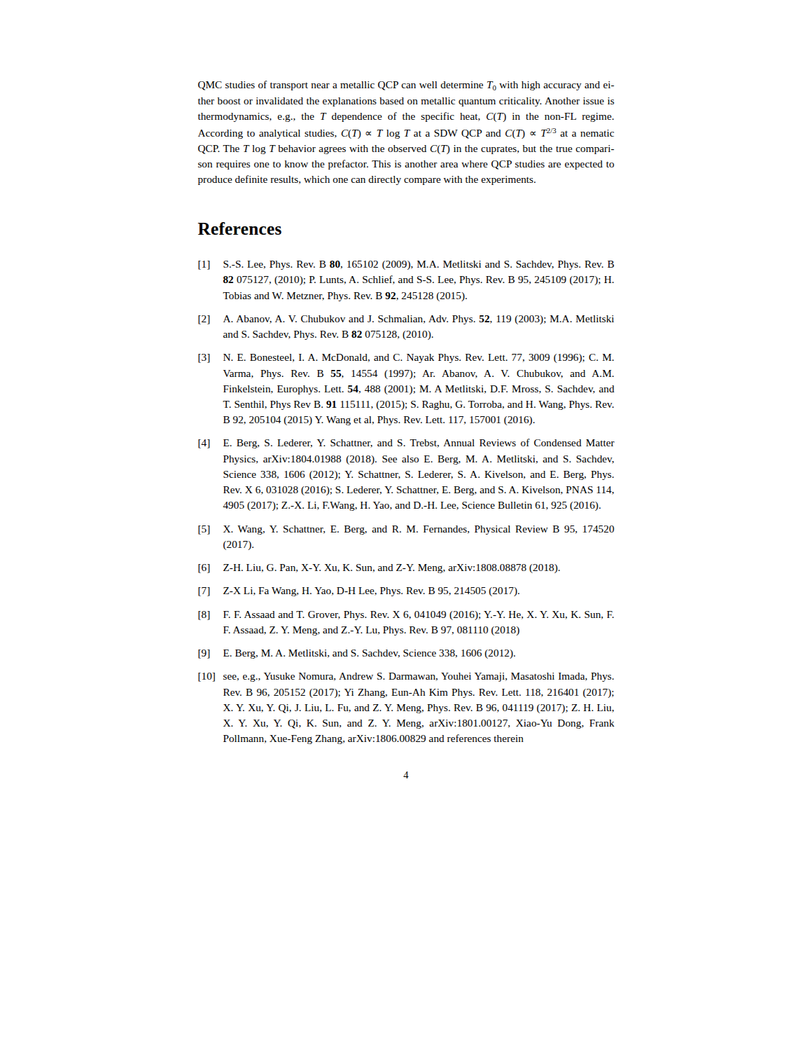QMC studies of transport near a metallic QCP can well determine T0 with high accuracy and either boost or invalidated the explanations based on metallic quantum criticality. Another issue is thermodynamics, e.g., the T dependence of the specific heat, C(T) in the non-FL regime. According to analytical studies, C(T) ∝ T log T at a SDW QCP and C(T) ∝ T2/3 at a nematic QCP. The T log T behavior agrees with the observed C(T) in the cuprates, but the true comparison requires one to know the prefactor. This is another area where QCP studies are expected to produce definite results, which one can directly compare with the experiments.
References
S.-S. Lee, Phys. Rev. B 80, 165102 (2009), M.A. Metlitski and S. Sachdev, Phys. Rev. B 82 075127, (2010); P. Lunts, A. Schlief, and S-S. Lee, Phys. Rev. B 95, 245109 (2017); H. Tobias and W. Metzner, Phys. Rev. B 92, 245128 (2015).
A. Abanov, A. V. Chubukov and J. Schmalian, Adv. Phys. 52, 119 (2003); M.A. Metlitski and S. Sachdev, Phys. Rev. B 82 075128, (2010).
N. E. Bonesteel, I. A. McDonald, and C. Nayak Phys. Rev. Lett. 77, 3009 (1996); C. M. Varma, Phys. Rev. B 55, 14554 (1997); Ar. Abanov, A. V. Chubukov, and A.M. Finkelstein, Europhys. Lett. 54, 488 (2001); M. A Metlitski, D.F. Mross, S. Sachdev, and T. Senthil, Phys Rev B. 91 115111, (2015); S. Raghu, G. Torroba, and H. Wang, Phys. Rev. B 92, 205104 (2015) Y. Wang et al, Phys. Rev. Lett. 117, 157001 (2016).
E. Berg, S. Lederer, Y. Schattner, and S. Trebst, Annual Reviews of Condensed Matter Physics, arXiv:1804.01988 (2018). See also E. Berg, M. A. Metlitski, and S. Sachdev, Science 338, 1606 (2012); Y. Schattner, S. Lederer, S. A. Kivelson, and E. Berg, Phys. Rev. X 6, 031028 (2016); S. Lederer, Y. Schattner, E. Berg, and S. A. Kivelson, PNAS 114, 4905 (2017); Z.-X. Li, F.Wang, H. Yao, and D.-H. Lee, Science Bulletin 61, 925 (2016).
X. Wang, Y. Schattner, E. Berg, and R. M. Fernandes, Physical Review B 95, 174520 (2017).
Z-H. Liu, G. Pan, X-Y. Xu, K. Sun, and Z-Y. Meng, arXiv:1808.08878 (2018).
Z-X Li, Fa Wang, H. Yao, D-H Lee, Phys. Rev. B 95, 214505 (2017).
F. F. Assaad and T. Grover, Phys. Rev. X 6, 041049 (2016); Y.-Y. He, X. Y. Xu, K. Sun, F. F. Assaad, Z. Y. Meng, and Z.-Y. Lu, Phys. Rev. B 97, 081110 (2018)
E. Berg, M. A. Metlitski, and S. Sachdev, Science 338, 1606 (2012).
see, e.g., Yusuke Nomura, Andrew S. Darmawan, Youhei Yamaji, Masatoshi Imada, Phys. Rev. B 96, 205152 (2017); Yi Zhang, Eun-Ah Kim Phys. Rev. Lett. 118, 216401 (2017); X. Y. Xu, Y. Qi, J. Liu, L. Fu, and Z. Y. Meng, Phys. Rev. B 96, 041119 (2017); Z. H. Liu, X. Y. Xu, Y. Qi, K. Sun, and Z. Y. Meng, arXiv:1801.00127, Xiao-Yu Dong, Frank Pollmann, Xue-Feng Zhang, arXiv:1806.00829 and references therein
4